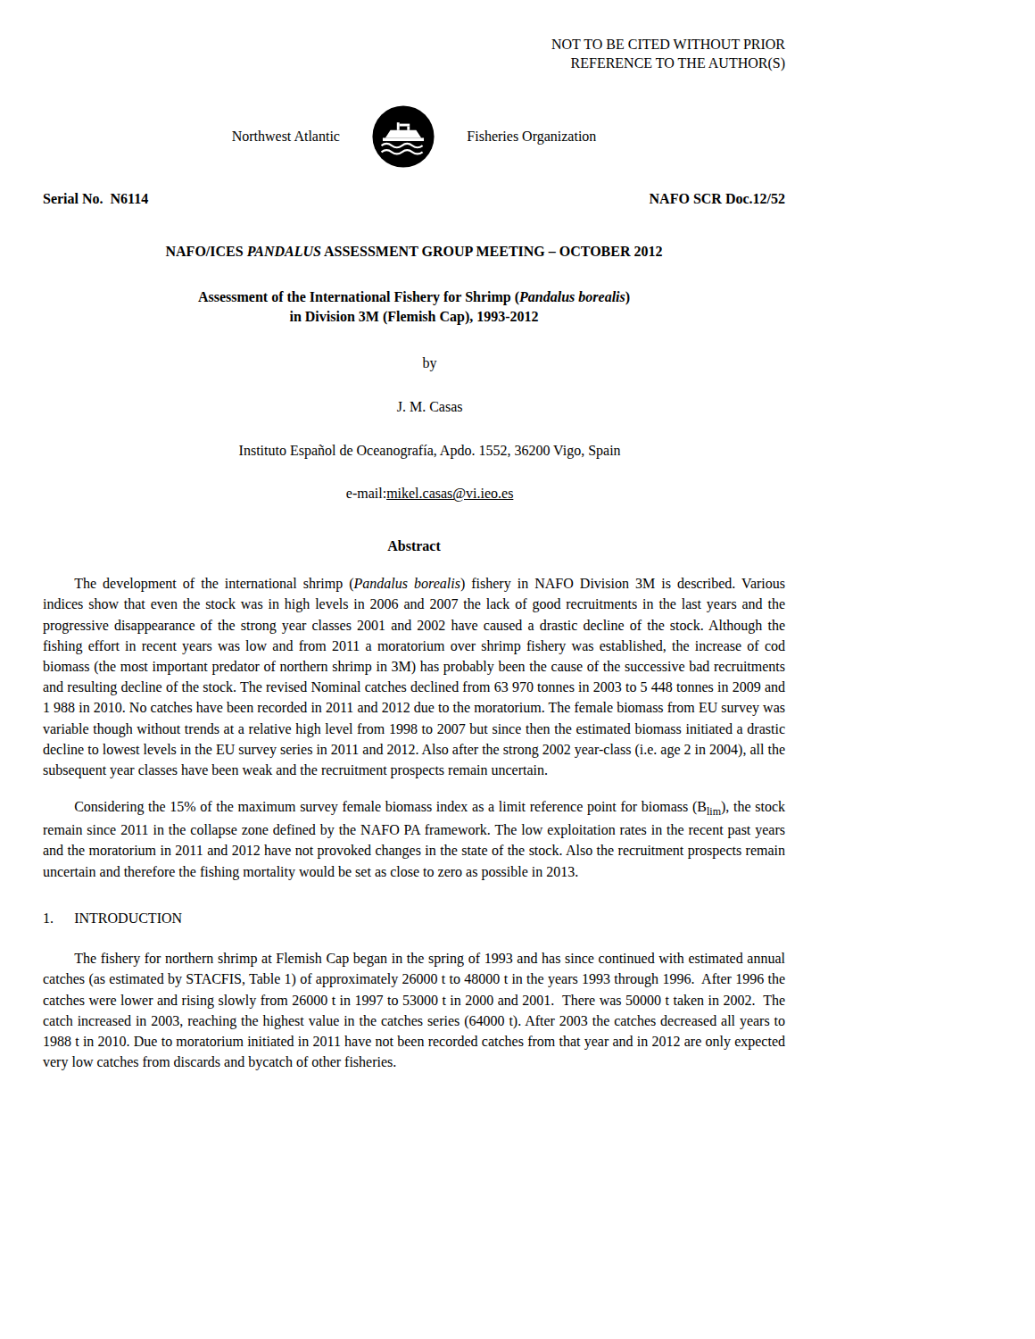NOT TO BE CITED WITHOUT PRIOR
REFERENCE TO THE AUTHOR(S)
Northwest Atlantic Fisheries Organization
Serial No. N6114 NAFO SCR Doc.12/52
NAFO/ICES PANDALUS ASSESSMENT GROUP MEETING – OCTOBER 2012
Assessment of the International Fishery for Shrimp (Pandalus borealis)
in Division 3M (Flemish Cap), 1993-2012
by
J. M. Casas
Instituto Español de Oceanografía, Apdo. 1552, 36200 Vigo, Spain
e-mail:mikel.casas@vi.ieo.es
Abstract
The development of the international shrimp (Pandalus borealis) fishery in NAFO Division 3M is described. Various indices show that even the stock was in high levels in 2006 and 2007 the lack of good recruitments in the last years and the progressive disappearance of the strong year classes 2001 and 2002 have caused a drastic decline of the stock. Although the fishing effort in recent years was low and from 2011 a moratorium over shrimp fishery was established, the increase of cod biomass (the most important predator of northern shrimp in 3M) has probably been the cause of the successive bad recruitments and resulting decline of the stock. The revised Nominal catches declined from 63 970 tonnes in 2003 to 5 448 tonnes in 2009 and 1 988 in 2010. No catches have been recorded in 2011 and 2012 due to the moratorium. The female biomass from EU survey was variable though without trends at a relative high level from 1998 to 2007 but since then the estimated biomass initiated a drastic decline to lowest levels in the EU survey series in 2011 and 2012. Also after the strong 2002 year-class (i.e. age 2 in 2004), all the subsequent year classes have been weak and the recruitment prospects remain uncertain.
Considering the 15% of the maximum survey female biomass index as a limit reference point for biomass (Blim), the stock remain since 2011 in the collapse zone defined by the NAFO PA framework. The low exploitation rates in the recent past years and the moratorium in 2011 and 2012 have not provoked changes in the state of the stock. Also the recruitment prospects remain uncertain and therefore the fishing mortality would be set as close to zero as possible in 2013.
1. INTRODUCTION
The fishery for northern shrimp at Flemish Cap began in the spring of 1993 and has since continued with estimated annual catches (as estimated by STACFIS, Table 1) of approximately 26000 t to 48000 t in the years 1993 through 1996. After 1996 the catches were lower and rising slowly from 26000 t in 1997 to 53000 t in 2000 and 2001. There was 50000 t taken in 2002. The catch increased in 2003, reaching the highest value in the catches series (64000 t). After 2003 the catches decreased all years to 1988 t in 2010. Due to moratorium initiated in 2011 have not been recorded catches from that year and in 2012 are only expected very low catches from discards and bycatch of other fisheries.